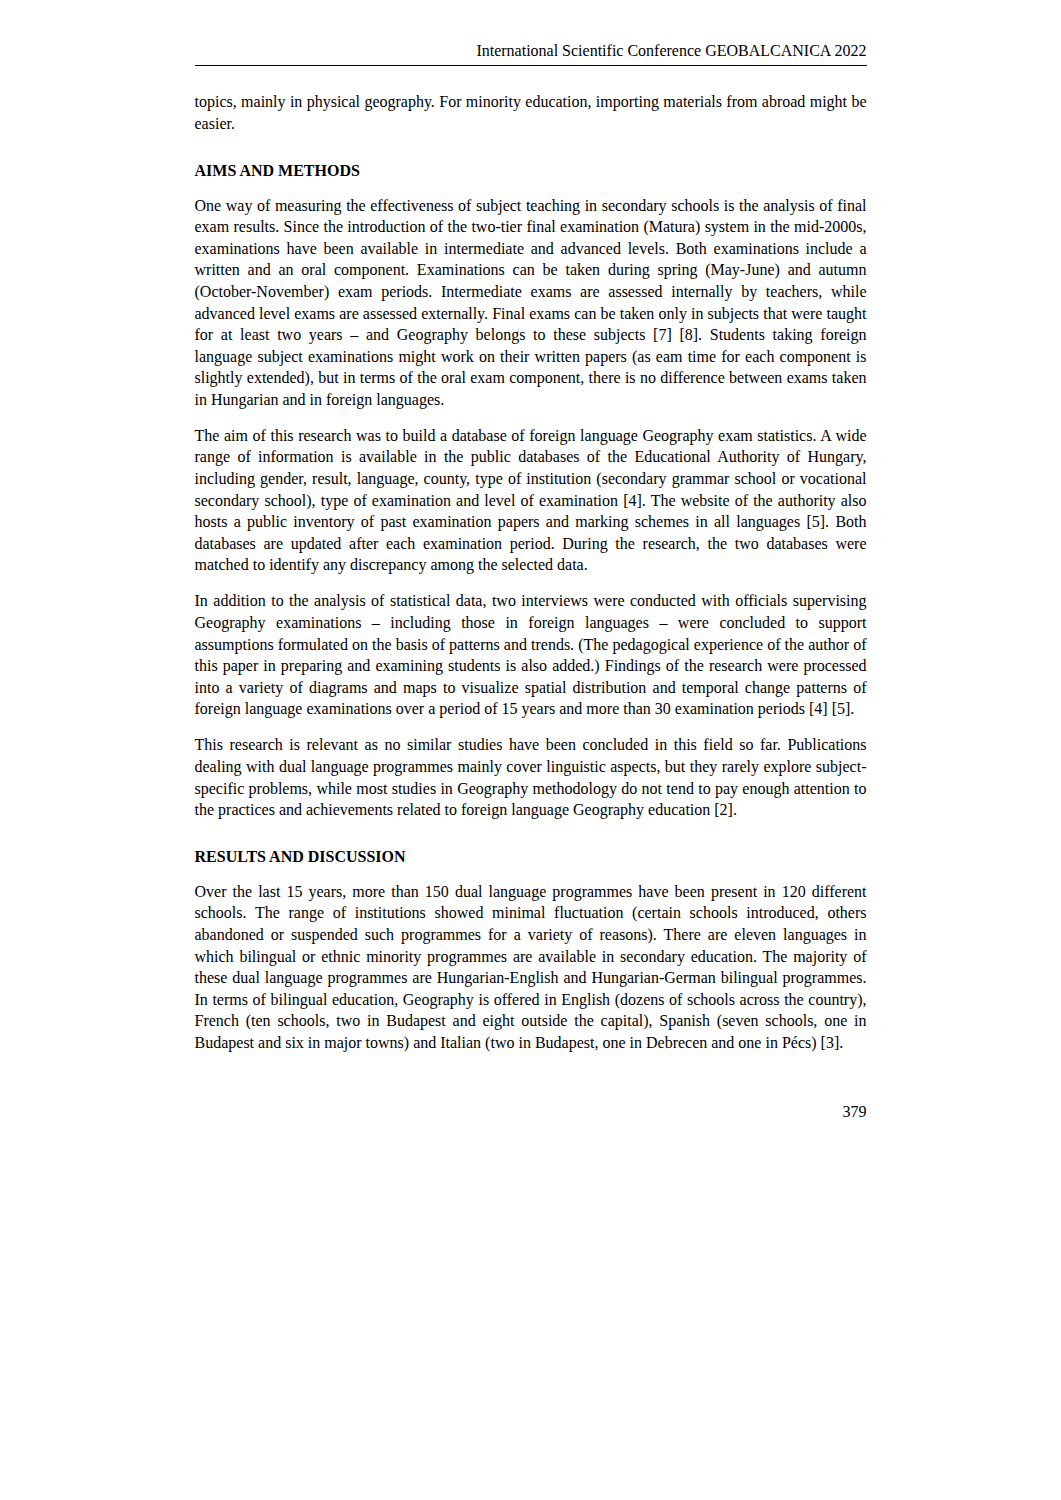International Scientific Conference GEOBALCANICA 2022
topics, mainly in physical geography. For minority education, importing materials from abroad might be easier.
Aims and Methods
One way of measuring the effectiveness of subject teaching in secondary schools is the analysis of final exam results. Since the introduction of the two-tier final examination (Matura) system in the mid-2000s, examinations have been available in intermediate and advanced levels. Both examinations include a written and an oral component. Examinations can be taken during spring (May-June) and autumn (October-November) exam periods. Intermediate exams are assessed internally by teachers, while advanced level exams are assessed externally. Final exams can be taken only in subjects that were taught for at least two years – and Geography belongs to these subjects [7] [8]. Students taking foreign language subject examinations might work on their written papers (as eam time for each component is slightly extended), but in terms of the oral exam component, there is no difference between exams taken in Hungarian and in foreign languages.
The aim of this research was to build a database of foreign language Geography exam statistics. A wide range of information is available in the public databases of the Educational Authority of Hungary, including gender, result, language, county, type of institution (secondary grammar school or vocational secondary school), type of examination and level of examination [4]. The website of the authority also hosts a public inventory of past examination papers and marking schemes in all languages [5]. Both databases are updated after each examination period. During the research, the two databases were matched to identify any discrepancy among the selected data.
In addition to the analysis of statistical data, two interviews were conducted with officials supervising Geography examinations – including those in foreign languages – were concluded to support assumptions formulated on the basis of patterns and trends. (The pedagogical experience of the author of this paper in preparing and examining students is also added.) Findings of the research were processed into a variety of diagrams and maps to visualize spatial distribution and temporal change patterns of foreign language examinations over a period of 15 years and more than 30 examination periods [4] [5].
This research is relevant as no similar studies have been concluded in this field so far. Publications dealing with dual language programmes mainly cover linguistic aspects, but they rarely explore subject-specific problems, while most studies in Geography methodology do not tend to pay enough attention to the practices and achievements related to foreign language Geography education [2].
Results and Discussion
Over the last 15 years, more than 150 dual language programmes have been present in 120 different schools. The range of institutions showed minimal fluctuation (certain schools introduced, others abandoned or suspended such programmes for a variety of reasons). There are eleven languages in which bilingual or ethnic minority programmes are available in secondary education. The majority of these dual language programmes are Hungarian-English and Hungarian-German bilingual programmes. In terms of bilingual education, Geography is offered in English (dozens of schools across the country), French (ten schools, two in Budapest and eight outside the capital), Spanish (seven schools, one in Budapest and six in major towns) and Italian (two in Budapest, one in Debrecen and one in Pécs) [3].
379